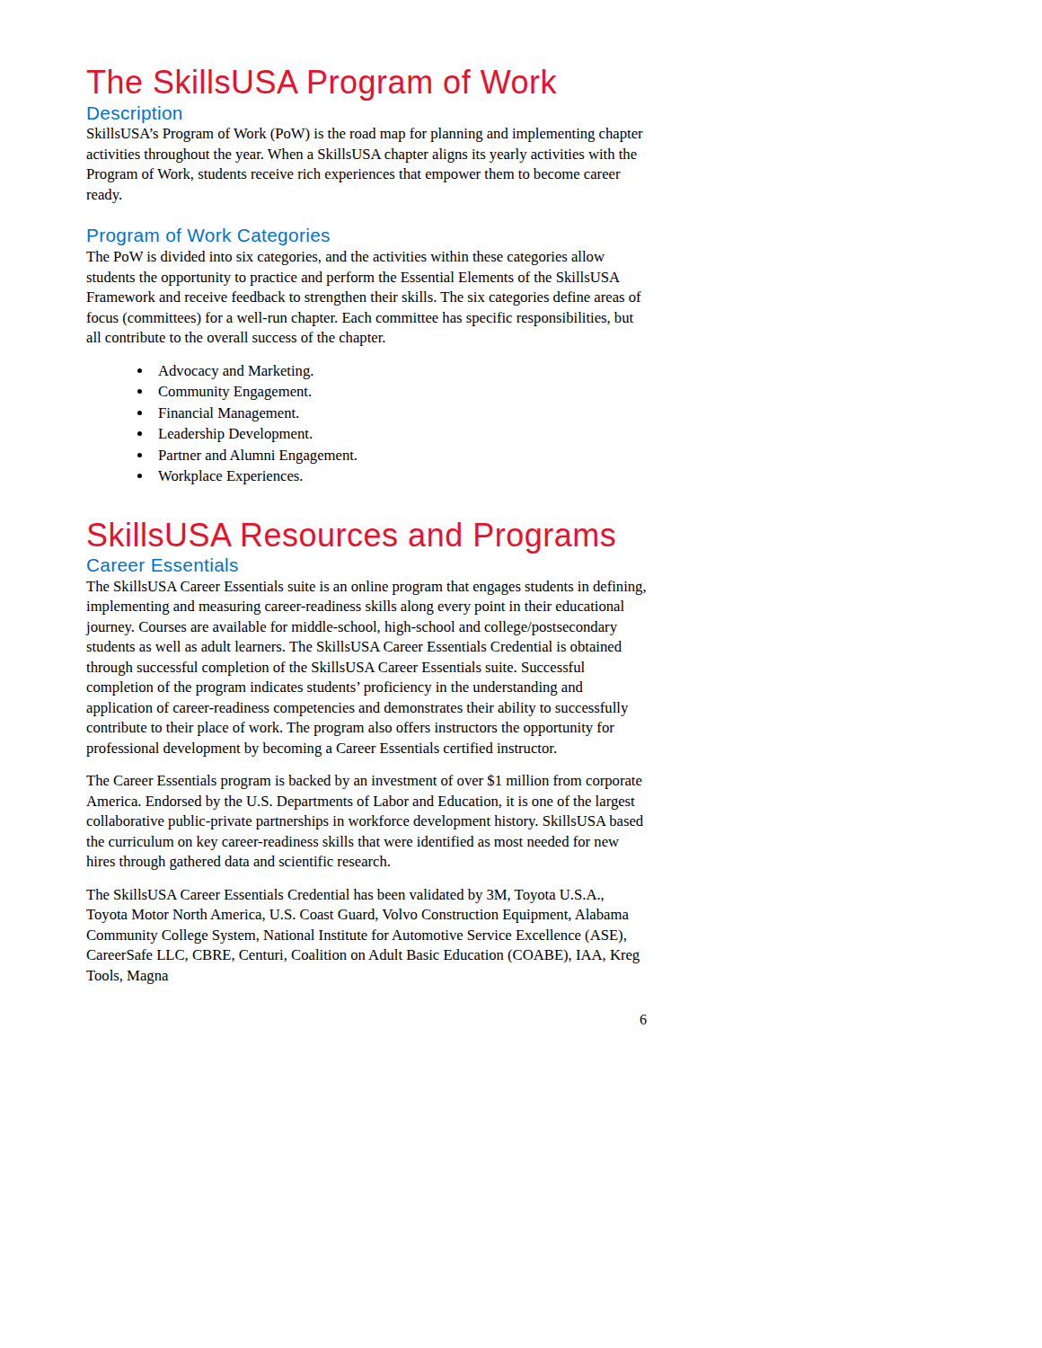The SkillsUSA Program of Work
Description
SkillsUSA’s Program of Work (PoW) is the road map for planning and implementing chapter activities throughout the year. When a SkillsUSA chapter aligns its yearly activities with the Program of Work, students receive rich experiences that empower them to become career ready.
Program of Work Categories
The PoW is divided into six categories, and the activities within these categories allow students the opportunity to practice and perform the Essential Elements of the SkillsUSA Framework and receive feedback to strengthen their skills. The six categories define areas of focus (committees) for a well-run chapter. Each committee has specific responsibilities, but all contribute to the overall success of the chapter.
Advocacy and Marketing.
Community Engagement.
Financial Management.
Leadership Development.
Partner and Alumni Engagement.
Workplace Experiences.
SkillsUSA Resources and Programs
Career Essentials
The SkillsUSA Career Essentials suite is an online program that engages students in defining, implementing and measuring career-readiness skills along every point in their educational journey. Courses are available for middle-school, high-school and college/postsecondary students as well as adult learners. The SkillsUSA Career Essentials Credential is obtained through successful completion of the SkillsUSA Career Essentials suite. Successful completion of the program indicates students’ proficiency in the understanding and application of career-readiness competencies and demonstrates their ability to successfully contribute to their place of work. The program also offers instructors the opportunity for professional development by becoming a Career Essentials certified instructor.
The Career Essentials program is backed by an investment of over $1 million from corporate America. Endorsed by the U.S. Departments of Labor and Education, it is one of the largest collaborative public-private partnerships in workforce development history. SkillsUSA based the curriculum on key career-readiness skills that were identified as most needed for new hires through gathered data and scientific research.
The SkillsUSA Career Essentials Credential has been validated by 3M, Toyota U.S.A., Toyota Motor North America, U.S. Coast Guard, Volvo Construction Equipment, Alabama Community College System, National Institute for Automotive Service Excellence (ASE), CareerSafe LLC, CBRE, Centuri, Coalition on Adult Basic Education (COABE), IAA, Kreg Tools, Magna
6